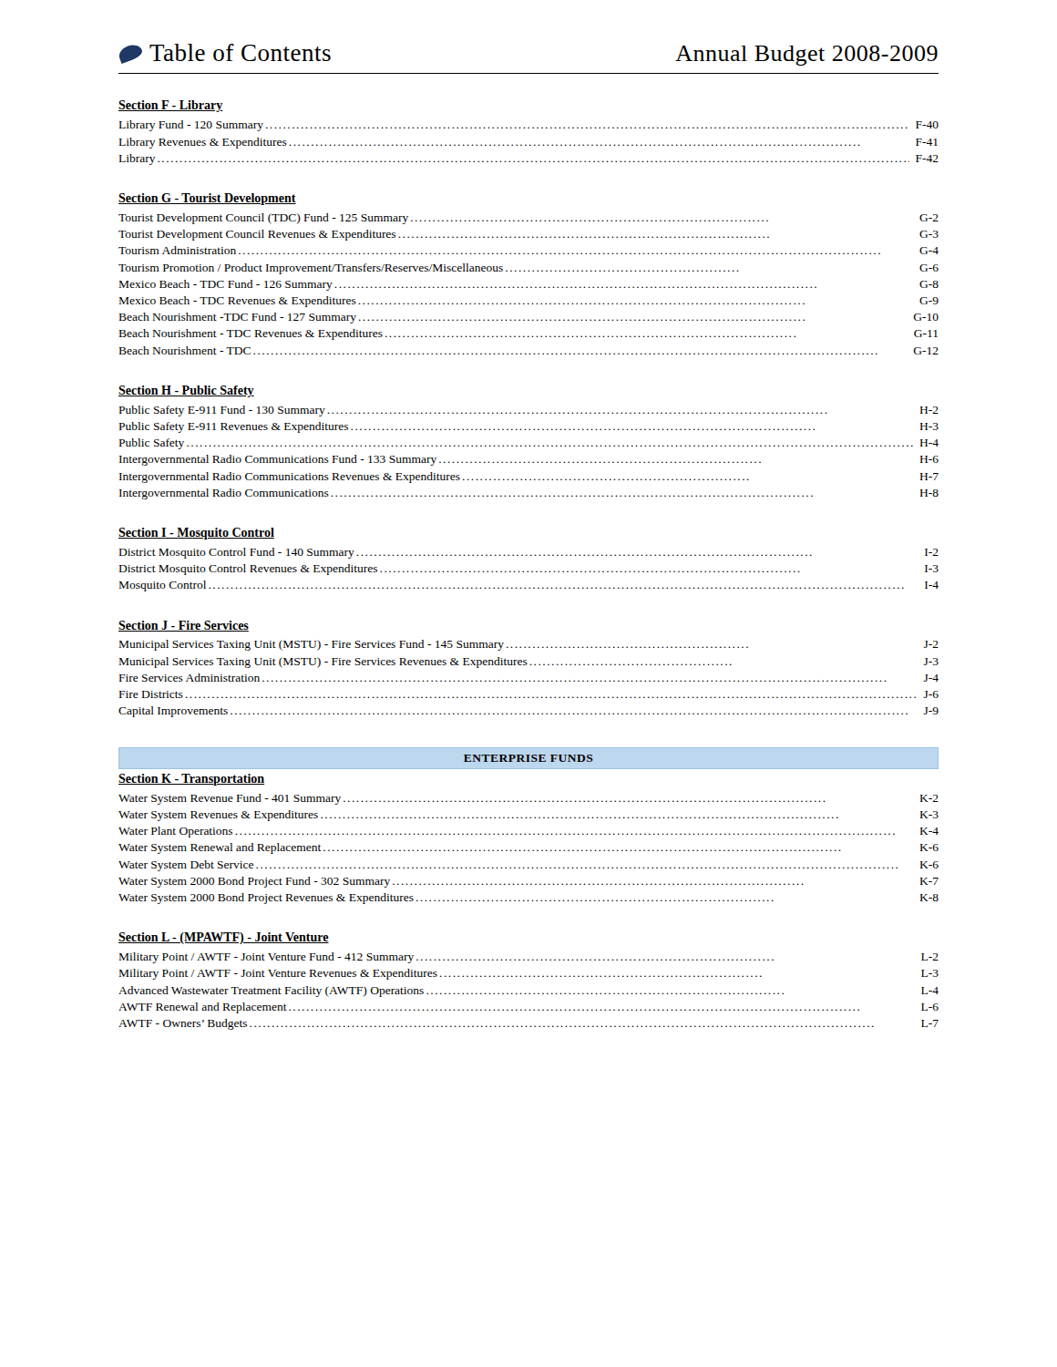Table of Contents
Annual Budget 2008-2009
Section F - Library
Library Fund - 120 Summary.................................................................................................................................................. F-40
Library Revenues & Expenditures................................................................................................................................. F-41
Library............................................................................................................................................................................. F-42
Section G - Tourist Development
Tourist Development Council (TDC) Fund - 125 Summary................................................................................. G-2
Tourist Development Council Revenues & Expenditures.................................................................................... G-3
Tourism Administration................................................................................................................................................. G-4
Tourism Promotion / Product Improvement/Transfers/Reserves/Miscellaneous..................................................... G-6
Mexico Beach - TDC Fund - 126 Summary............................................................................................................. G-8
Mexico Beach - TDC Revenues & Expenditures..................................................................................................... G-9
Beach Nourishment -TDC Fund - 127 Summary..................................................................................................... G-10
Beach Nourishment - TDC Revenues & Expenditures............................................................................................. G-11
Beach Nourishment - TDC............................................................................................................................................. G-12
Section H - Public Safety
Public Safety E-911 Fund - 130 Summary................................................................................................................. H-2
Public Safety E-911 Revenues & Expenditures......................................................................................................... H-3
Public Safety....................................................................................................................................................................... H-4
Intergovernmental Radio Communications Fund - 133 Summary......................................................................... H-6
Intergovernmental Radio Communications Revenues & Expenditures................................................................. H-7
Intergovernmental Radio Communications............................................................................................................. H-8
Section I - Mosquito Control
District Mosquito Control Fund - 140 Summary....................................................................................................... I-2
District Mosquito Control Revenues & Expenditures............................................................................................... I-3
Mosquito Control............................................................................................................................................................. I-4
Section J - Fire Services
Municipal Services Taxing Unit (MSTU) - Fire Services Fund - 145 Summary....................................................... J-2
Municipal Services Taxing Unit (MSTU) - Fire Services Revenues & Expenditures.............................................. J-3
Fire Services Administration............................................................................................................................................. J-4
Fire Districts......................................................................................................................................................................... J-6
Capital Improvements......................................................................................................................................................... J-9
ENTERPRISE FUNDS
Section K - Transportation
Water System Revenue Fund - 401 Summary............................................................................................................. K-2
Water System Revenues & Expenditures..................................................................................................................... K-3
Water Plant Operations..................................................................................................................................................... K-4
Water System Renewal and Replacement..................................................................................................................... K-6
Water System Debt Service................................................................................................................................................. K-6
Water System 2000 Bond Project Fund - 302 Summary............................................................................................. K-7
Water System 2000 Bond Project Revenues & Expenditures................................................................................. K-8
Section L - (MPAWTF) - Joint Venture
Military Point / AWTF - Joint Venture Fund - 412 Summary................................................................................. L-2
Military Point / AWTF - Joint Venture Revenues & Expenditures......................................................................... L-3
Advanced Wastewater Treatment Facility (AWTF) Operations................................................................................. L-4
AWTF Renewal and Replacement................................................................................................................................. L-6
AWTF - Owners’ Budgets............................................................................................................................................. L-7